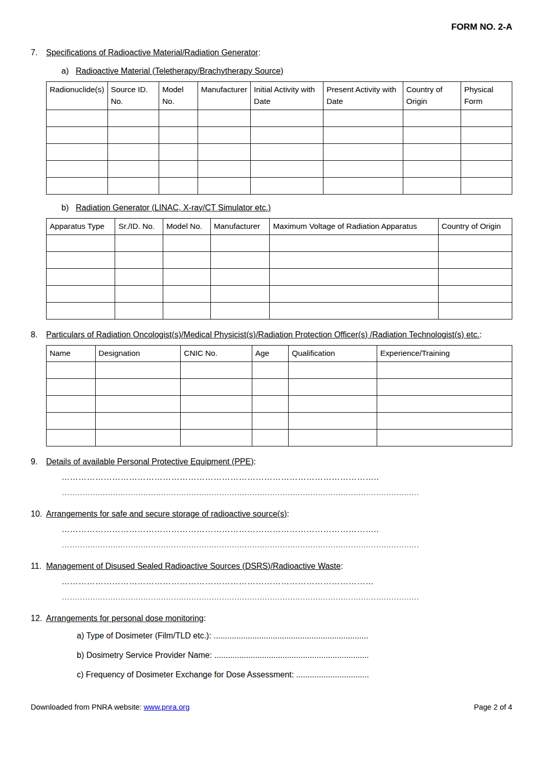FORM NO. 2-A
7. Specifications of Radioactive Material/Radiation Generator:
a) Radioactive Material (Teletherapy/Brachytherapy Source)
| Radionuclide(s) | Source ID. No. | Model No. | Manufacturer | Initial Activity with Date | Present Activity with Date | Country of Origin | Physical Form |
| --- | --- | --- | --- | --- | --- | --- | --- |
b) Radiation Generator (LINAC, X-ray/CT Simulator etc.)
| Apparatus Type | Sr./ID. No. | Model No. | Manufacturer | Maximum Voltage of Radiation Apparatus | Country of Origin |
| --- | --- | --- | --- | --- | --- |
8. Particulars of Radiation Oncologist(s)/Medical Physicist(s)/Radiation Protection Officer(s) /Radiation Technologist(s) etc.:
| Name | Designation | CNIC No. | Age | Qualification | Experience/Training |
| --- | --- | --- | --- | --- | --- |
9. Details of available Personal Protective Equipment (PPE):
…………………………………………………………………………………………………..
…..........................................................................................................................................
10. Arrangements for safe and secure storage of radioactive source(s):
…………………………………………………………………………………………………..
…..........................................................................................................................................
11. Management of Disused Sealed Radioactive Sources (DSRS)/Radioactive Waste:
…………………………………………………………………………………………………
…..........................................................................................................................................
12. Arrangements for personal dose monitoring:
a) Type of Dosimeter (Film/TLD etc.): ....................................................................
b) Dosimetry Service Provider Name: ....................................................................
c) Frequency of Dosimeter Exchange for Dose Assessment: ................................
Downloaded from PNRA website: www.pnra.org
Page 2 of 4